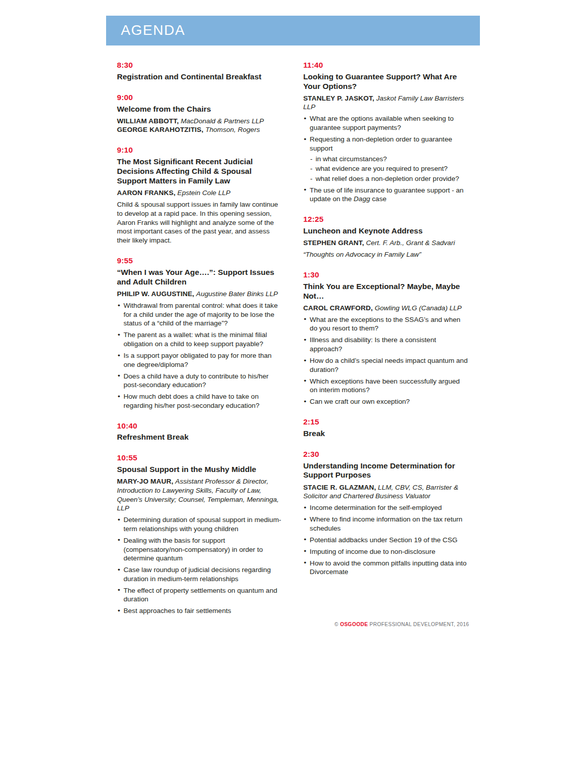AGENDA
8:30
Registration and Continental Breakfast
9:00
Welcome from the Chairs
William Abbott, MacDonald & Partners LLP
George Karahotzitis, Thomson, Rogers
9:10
The Most Significant Recent Judicial Decisions Affecting Child & Spousal Support Matters in Family Law
Aaron Franks, Epstein Cole LLP
Child & spousal support issues in family law continue to develop at a rapid pace. In this opening session, Aaron Franks will highlight and analyze some of the most important cases of the past year, and assess their likely impact.
9:55
“When I was Your Age….”: Support Issues and Adult Children
Philip W. Augustine, Augustine Bater Binks LLP
Withdrawal from parental control: what does it take for a child under the age of majority to be lose the status of a “child of the marriage”?
The parent as a wallet: what is the minimal filial obligation on a child to keep support payable?
Is a support payor obligated to pay for more than one degree/diploma?
Does a child have a duty to contribute to his/her post-secondary education?
How much debt does a child have to take on regarding his/her post-secondary education?
10:40
Refreshment Break
10:55
Spousal Support in the Mushy Middle
Mary-Jo Maur, Assistant Professor & Director, Introduction to Lawyering Skills, Faculty of Law, Queen’s University; Counsel, Templeman, Menninga, LLP
Determining duration of spousal support in medium-term relationships with young children
Dealing with the basis for support (compensatory/non-compensatory) in order to determine quantum
Case law roundup of judicial decisions regarding duration in medium-term relationships
The effect of property settlements on quantum and duration
Best approaches to fair settlements
11:40
Looking to Guarantee Support? What Are Your Options?
Stanley P. Jaskot, Jaskot Family Law Barristers LLP
What are the options available when seeking to guarantee support payments?
Requesting a non-depletion order to guarantee support
in what circumstances?
what evidence are you required to present?
what relief does a non-depletion order provide?
The use of life insurance to guarantee support - an update on the Dagg case
12:25
Luncheon and Keynote Address
Stephen Grant, Cert. F. Arb., Grant & Sadvari
“Thoughts on Advocacy in Family Law”
1:30
Think You are Exceptional? Maybe, Maybe Not…
Carol Crawford, Gowling WLG (Canada) LLP
What are the exceptions to the SSAG’s and when do you resort to them?
Illness and disability: Is there a consistent approach?
How do a child’s special needs impact quantum and duration?
Which exceptions have been successfully argued on interim motions?
Can we craft our own exception?
2:15
Break
2:30
Understanding Income Determination for Support Purposes
Stacie R. Glazman, LLM, CBV, CS, Barrister & Solicitor and Chartered Business Valuator
Income determination for the self-employed
Where to find income information on the tax return schedules
Potential addbacks under Section 19 of the CSG
Imputing of income due to non-disclosure
How to avoid the common pitfalls inputting data into Divorcemate
© Osgoode Professional Development, 2016